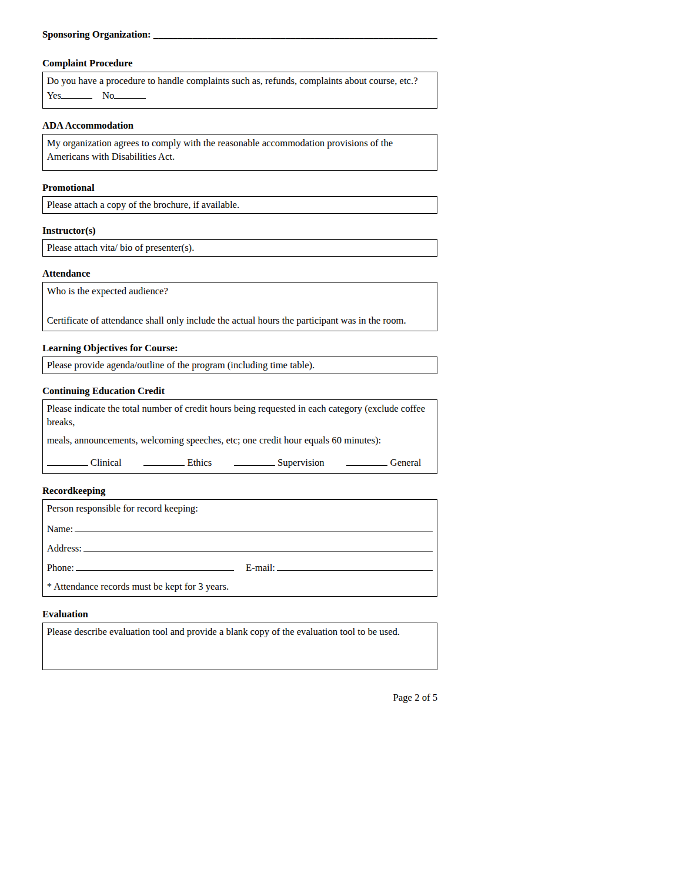Sponsoring Organization: ______________________________________________________________
Complaint Procedure
Do you have a procedure to handle complaints such as, refunds, complaints about course, etc.?
Yes No
ADA Accommodation
My organization agrees to comply with the reasonable accommodation provisions of the Americans with Disabilities Act.
Promotional
Please attach a copy of the brochure, if available.
Instructor(s)
Please attach vita/ bio of presenter(s).
Attendance
Who is the expected audience?
Certificate of attendance shall only include the actual hours the participant was in the room.
Learning Objectives for Course:
Please provide agenda/outline of the program (including time table).
Continuing Education Credit
Please indicate the total number of credit hours being requested in each category (exclude coffee breaks,
meals, announcements, welcoming speeches, etc; one credit hour equals 60 minutes):
Clinical Ethics Supervision General
Recordkeeping
Person responsible for record keeping:
Name:
Address:
Phone: E-mail:
* Attendance records must be kept for 3 years.
Evaluation
Please describe evaluation tool and provide a blank copy of the evaluation tool to be used.
Page 2 of 5